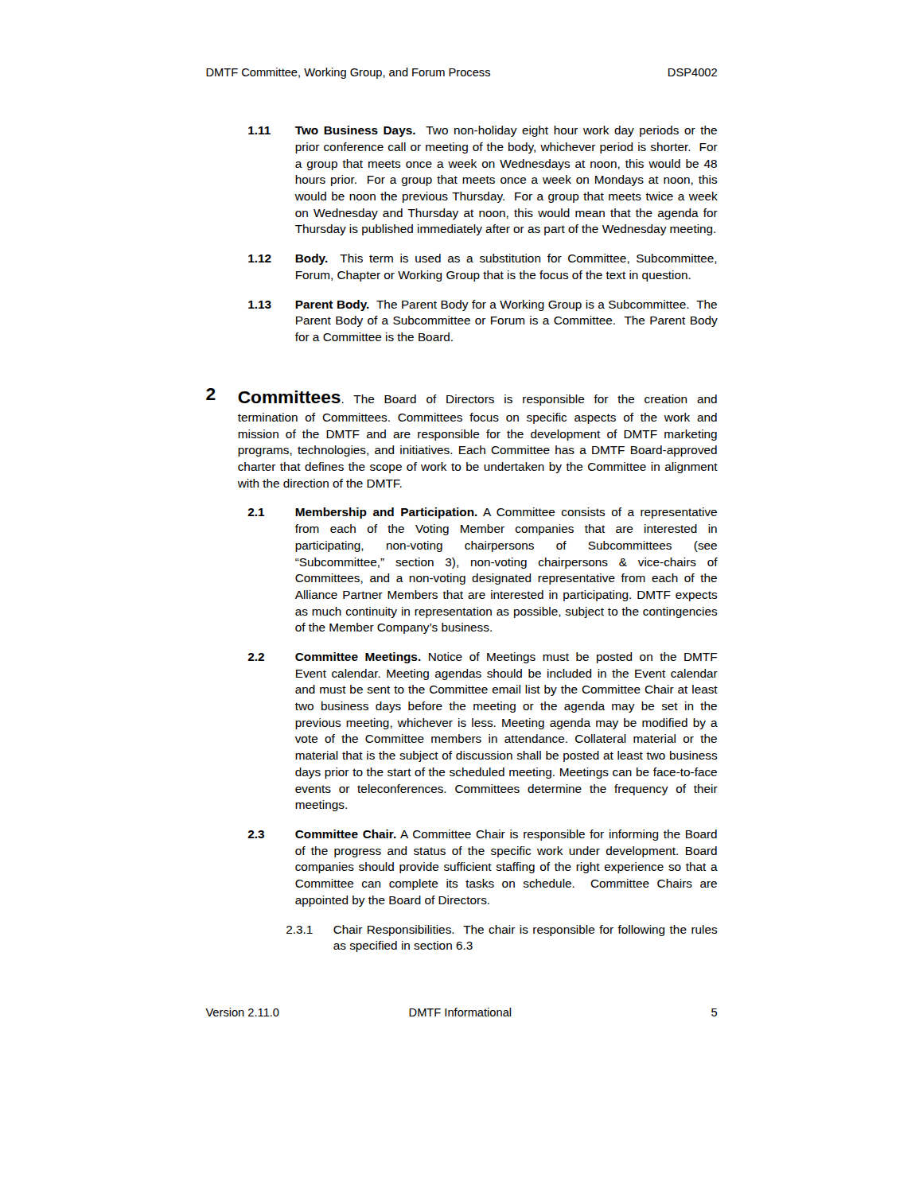DMTF Committee, Working Group, and Forum Process
DSP4002
1.11
Two Business Days. Two non-holiday eight hour work day periods or the prior conference call or meeting of the body, whichever period is shorter. For a group that meets once a week on Wednesdays at noon, this would be 48 hours prior. For a group that meets once a week on Mondays at noon, this would be noon the previous Thursday. For a group that meets twice a week on Wednesday and Thursday at noon, this would mean that the agenda for Thursday is published immediately after or as part of the Wednesday meeting.
1.12
Body. This term is used as a substitution for Committee, Subcommittee, Forum, Chapter or Working Group that is the focus of the text in question.
1.13
Parent Body. The Parent Body for a Working Group is a Subcommittee. The Parent Body of a Subcommittee or Forum is a Committee. The Parent Body for a Committee is the Board.
2
Committees. The Board of Directors is responsible for the creation and termination of Committees. Committees focus on specific aspects of the work and mission of the DMTF and are responsible for the development of DMTF marketing programs, technologies, and initiatives. Each Committee has a DMTF Board-approved charter that defines the scope of work to be undertaken by the Committee in alignment with the direction of the DMTF.
2.1
Membership and Participation. A Committee consists of a representative from each of the Voting Member companies that are interested in participating, non-voting chairpersons of Subcommittees (see “Subcommittee,” section 3), non-voting chairpersons & vice-chairs of Committees, and a non-voting designated representative from each of the Alliance Partner Members that are interested in participating. DMTF expects as much continuity in representation as possible, subject to the contingencies of the Member Company’s business.
2.2
Committee Meetings. Notice of Meetings must be posted on the DMTF Event calendar. Meeting agendas should be included in the Event calendar and must be sent to the Committee email list by the Committee Chair at least two business days before the meeting or the agenda may be set in the previous meeting, whichever is less. Meeting agenda may be modified by a vote of the Committee members in attendance. Collateral material or the material that is the subject of discussion shall be posted at least two business days prior to the start of the scheduled meeting. Meetings can be face-to-face events or teleconferences. Committees determine the frequency of their meetings.
2.3
Committee Chair. A Committee Chair is responsible for informing the Board of the progress and status of the specific work under development. Board companies should provide sufficient staffing of the right experience so that a Committee can complete its tasks on schedule. Committee Chairs are appointed by the Board of Directors.
2.3.1
Chair Responsibilities. The chair is responsible for following the rules as specified in section 6.3
Version 2.11.0
DMTF Informational
5